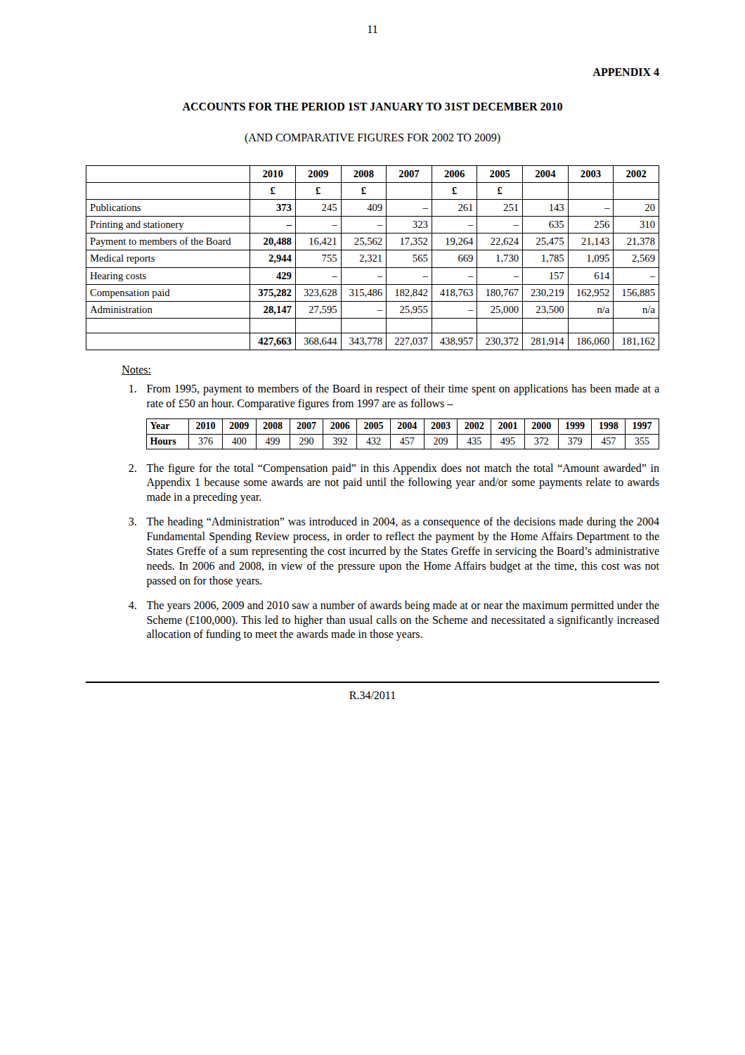11
APPENDIX 4
Accounts for the period 1st January to 31st December 2010
(AND COMPARATIVE FIGURES FOR 2002 TO 2009)
| | 2010 | 2009 | 2008 | 2007 | 2006 | 2005 | 2004 | 2003 | 2002 |
| --- | --- | --- | --- | --- | --- | --- | --- | --- | --- |
| | £ | £ | £ | | £ | £ | | | |
| Publications | 373 | 245 | 409 | – | 261 | 251 | 143 | – | 20 |
| Printing and stationery | – | – | – | 323 | – | – | 635 | 256 | 310 |
| Payment to members of the Board | 20,488 | 16,421 | 25,562 | 17,352 | 19,264 | 22,624 | 25,475 | 21,143 | 21,378 |
| Medical reports | 2,944 | 755 | 2,321 | 565 | 669 | 1,730 | 1,785 | 1,095 | 2,569 |
| Hearing costs | 429 | – | – | – | – | – | 157 | 614 | – |
| Compensation paid | 375,282 | 323,628 | 315,486 | 182,842 | 418,763 | 180,767 | 230,219 | 162,952 | 156,885 |
| Administration | 28,147 | 27,595 | – | 25,955 | – | 25,000 | 23,500 | n/a | n/a |
| | 427,663 | 368,644 | 343,778 | 227,037 | 438,957 | 230,372 | 281,914 | 186,060 | 181,162 |
Notes:
From 1995, payment to members of the Board in respect of their time spent on applications has been made at a rate of £50 an hour. Comparative figures from 1997 are as follows –
| Year | 2010 | 2009 | 2008 | 2007 | 2006 | 2005 | 2004 | 2003 | 2002 | 2001 | 2000 | 1999 | 1998 | 1997 |
| --- | --- | --- | --- | --- | --- | --- | --- | --- | --- | --- | --- | --- | --- | --- |
| Hours | 376 | 400 | 499 | 290 | 392 | 432 | 457 | 209 | 435 | 495 | 372 | 379 | 457 | 355 |
The figure for the total “Compensation paid” in this Appendix does not match the total “Amount awarded” in Appendix 1 because some awards are not paid until the following year and/or some payments relate to awards made in a preceding year.
The heading “Administration” was introduced in 2004, as a consequence of the decisions made during the 2004 Fundamental Spending Review process, in order to reflect the payment by the Home Affairs Department to the States Greffe of a sum representing the cost incurred by the States Greffe in servicing the Board’s administrative needs. In 2006 and 2008, in view of the pressure upon the Home Affairs budget at the time, this cost was not passed on for those years.
The years 2006, 2009 and 2010 saw a number of awards being made at or near the maximum permitted under the Scheme (£100,000). This led to higher than usual calls on the Scheme and necessitated a significantly increased allocation of funding to meet the awards made in those years.
R.34/2011